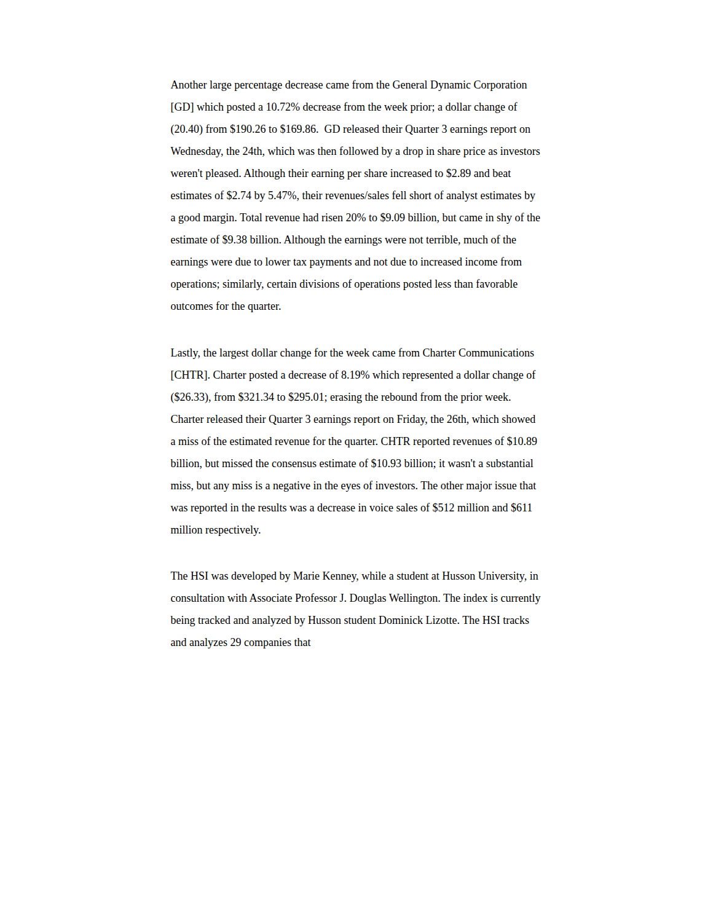Another large percentage decrease came from the General Dynamic Corporation [GD] which posted a 10.72% decrease from the week prior; a dollar change of (20.40) from $190.26 to $169.86. GD released their Quarter 3 earnings report on Wednesday, the 24th, which was then followed by a drop in share price as investors weren't pleased. Although their earning per share increased to $2.89 and beat estimates of $2.74 by 5.47%, their revenues/sales fell short of analyst estimates by a good margin. Total revenue had risen 20% to $9.09 billion, but came in shy of the estimate of $9.38 billion. Although the earnings were not terrible, much of the earnings were due to lower tax payments and not due to increased income from operations; similarly, certain divisions of operations posted less than favorable outcomes for the quarter.
Lastly, the largest dollar change for the week came from Charter Communications [CHTR]. Charter posted a decrease of 8.19% which represented a dollar change of ($26.33), from $321.34 to $295.01; erasing the rebound from the prior week. Charter released their Quarter 3 earnings report on Friday, the 26th, which showed a miss of the estimated revenue for the quarter. CHTR reported revenues of $10.89 billion, but missed the consensus estimate of $10.93 billion; it wasn't a substantial miss, but any miss is a negative in the eyes of investors. The other major issue that was reported in the results was a decrease in voice sales of $512 million and $611 million respectively.
The HSI was developed by Marie Kenney, while a student at Husson University, in consultation with Associate Professor J. Douglas Wellington. The index is currently being tracked and analyzed by Husson student Dominick Lizotte. The HSI tracks and analyzes 29 companies that